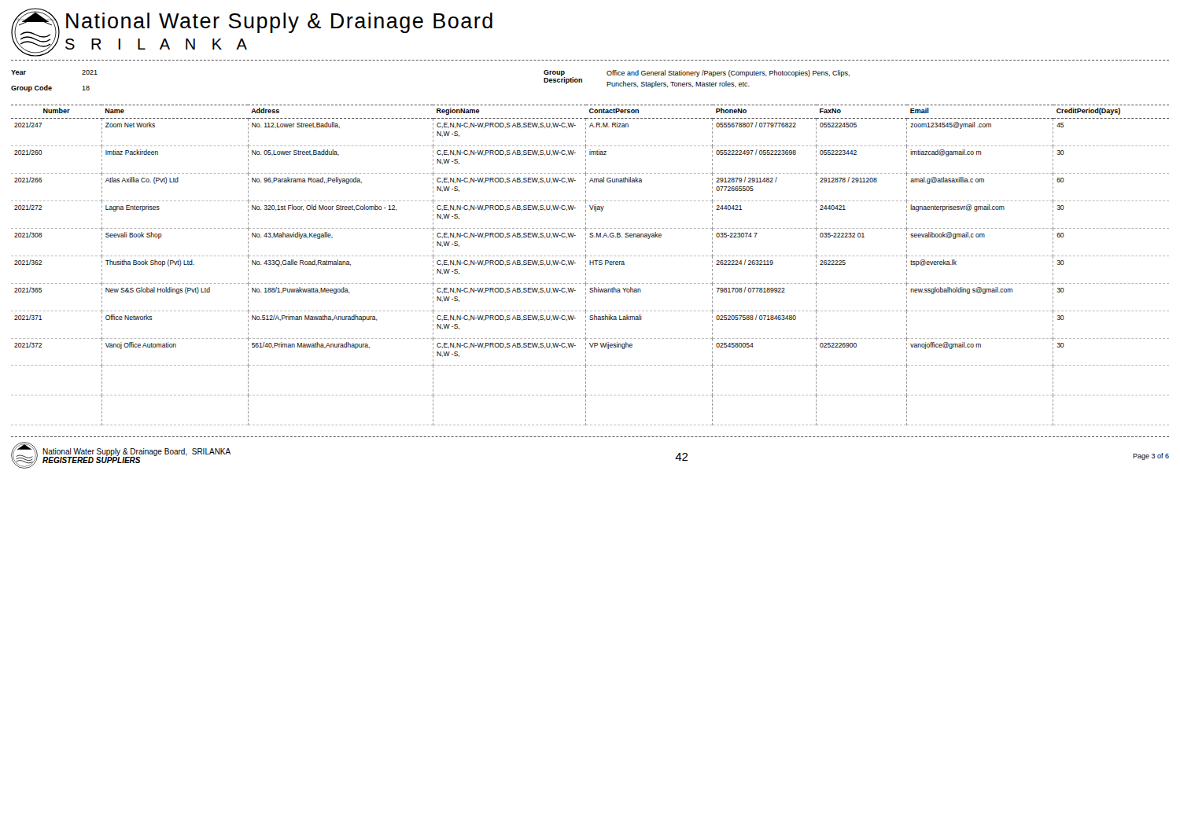ජාතික ජල සම්පාදන හා ජලාපවහන මණ්ඩලය
National Water Supply & Drainage Board
S R I L A N K A
Year
2021
Group Code
18
Group
Description
Office and General Stationery /Papers (Computers, Photocopies) Pens, Clips,
Punchers, Staplers, Toners, Master roles, etc.
| Number | Name | Address | RegionName | ContactPerson | PhoneNo | FaxNo | Email | CreditPeriod(Days) |
| --- | --- | --- | --- | --- | --- | --- | --- | --- |
| 2021/247 | Zoom Net Works | No. 112,Lower Street,Badulla, | C,E,N,N-C,N-W,PROD,S AB,SEW,S,U,W-C,W-N,W -S, | A.R.M. Rizan | 0555678807 / 0779776822 | 0552224505 | zoom1234545@ymail .com | 45 |
| 2021/260 | Imtiaz Packirdeen | No. 05,Lower Street,Baddula, | C,E,N,N-C,N-W,PROD,S AB,SEW,S,U,W-C,W-N,W -S, | imtiaz | 0552222497 / 0552223698 | 0552223442 | imtiazcad@gamail.co m | 30 |
| 2021/266 | Atlas Axillia Co. (Pvt) Ltd | No. 96,Parakrama Road,,Peliyagoda, | C,E,N,N-C,N-W,PROD,S AB,SEW,S,U,W-C,W-N,W -S, | Amal Gunathilaka | 2912879 / 2911482 / 0772665505 | 2912878 / 2911208 | amal.g@atlasaxillia.c om | 60 |
| 2021/272 | Lagna Enterprises | No. 320,1st Floor, Old Moor Street,Colombo - 12, | C,E,N,N-C,N-W,PROD,S AB,SEW,S,U,W-C,W-N,W -S, | Vijay | 2440421 | 2440421 | lagnaenterprisesvr@ gmail.com | 30 |
| 2021/308 | Seevali Book Shop | No. 43,Mahavidiya,Kegalle, | C,E,N,N-C,N-W,PROD,S AB,SEW,S,U,W-C,W-N,W -S, | S.M.A.G.B. Senanayake | 035-223074 7 | 035-222232 01 | seevalibook@gmail.c om | 60 |
| 2021/362 | Thusitha Book Shop (Pvt) Ltd. | No. 433Q,Galle Road,Ratmalana, | C,E,N,N-C,N-W,PROD,S AB,SEW,S,U,W-C,W-N,W -S, | HTS Perera | 2622224 / 2632119 | 2622225 | tsp@evereka.lk | 30 |
| 2021/365 | New S&S Global Holdings (Pvt) Ltd | No. 188/1,Puwakwatta,Meegoda, | C,E,N,N-C,N-W,PROD,S AB,SEW,S,U,W-C,W-N,W -S, | Shiwantha Yohan | 7981708 / 0778189922 | | new.ssglobalholding s@gmail.com | 30 |
| 2021/371 | Office Networks | No.512/A,Priman Mawatha,Anuradhapura, | C,E,N,N-C,N-W,PROD,S AB,SEW,S,U,W-C,W-N,W -S, | Shashika Lakmali | 0252057588 / 0718463480 | | | 30 |
| 2021/372 | Vanoj Office Automation | 561/40,Priman Mawatha,Anuradhapura, | C,E,N,N-C,N-W,PROD,S AB,SEW,S,U,W-C,W-N,W -S, | VP Wijesinghe | 0254580054 | 0252226900 | vanojoffice@gmail.co m | 30 |
National Water Supply & Drainage Board, SRILANKA
REGISTERED SUPPLIERS
42
Page 3 of 6